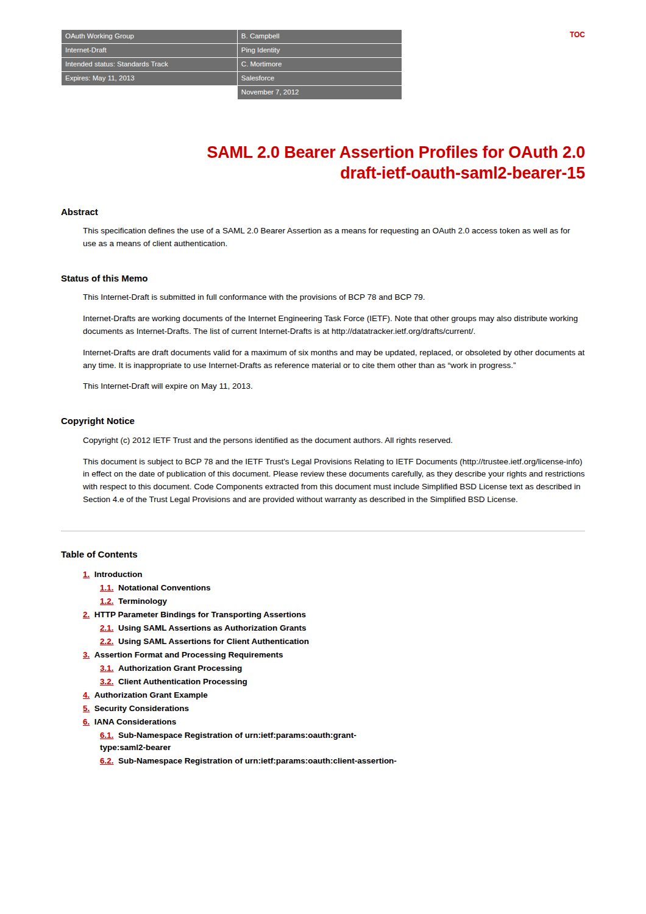TOC
| OAuth Working Group | B. Campbell |
| Internet-Draft | Ping Identity |
| Intended status: Standards Track | C. Mortimore |
| Expires: May 11, 2013 | Salesforce |
| | November 7, 2012 |
SAML 2.0 Bearer Assertion Profiles for OAuth 2.0 draft-ietf-oauth-saml2-bearer-15
Abstract
This specification defines the use of a SAML 2.0 Bearer Assertion as a means for requesting an OAuth 2.0 access token as well as for use as a means of client authentication.
Status of this Memo
This Internet-Draft is submitted in full conformance with the provisions of BCP 78 and BCP 79.
Internet-Drafts are working documents of the Internet Engineering Task Force (IETF). Note that other groups may also distribute working documents as Internet-Drafts. The list of current Internet-Drafts is at http://datatracker.ietf.org/drafts/current/.
Internet-Drafts are draft documents valid for a maximum of six months and may be updated, replaced, or obsoleted by other documents at any time. It is inappropriate to use Internet-Drafts as reference material or to cite them other than as “work in progress.”
This Internet-Draft will expire on May 11, 2013.
Copyright Notice
Copyright (c) 2012 IETF Trust and the persons identified as the document authors. All rights reserved.
This document is subject to BCP 78 and the IETF Trust's Legal Provisions Relating to IETF Documents (http://trustee.ietf.org/license-info) in effect on the date of publication of this document. Please review these documents carefully, as they describe your rights and restrictions with respect to this document. Code Components extracted from this document must include Simplified BSD License text as described in Section 4.e of the Trust Legal Provisions and are provided without warranty as described in the Simplified BSD License.
Table of Contents
1. Introduction
1.1. Notational Conventions
1.2. Terminology
2. HTTP Parameter Bindings for Transporting Assertions
2.1. Using SAML Assertions as Authorization Grants
2.2. Using SAML Assertions for Client Authentication
3. Assertion Format and Processing Requirements
3.1. Authorization Grant Processing
3.2. Client Authentication Processing
4. Authorization Grant Example
5. Security Considerations
6. IANA Considerations
6.1. Sub-Namespace Registration of urn:ietf:params:oauth:grant-type:saml2-bearer
6.2. Sub-Namespace Registration of urn:ietf:params:oauth:client-assertion-